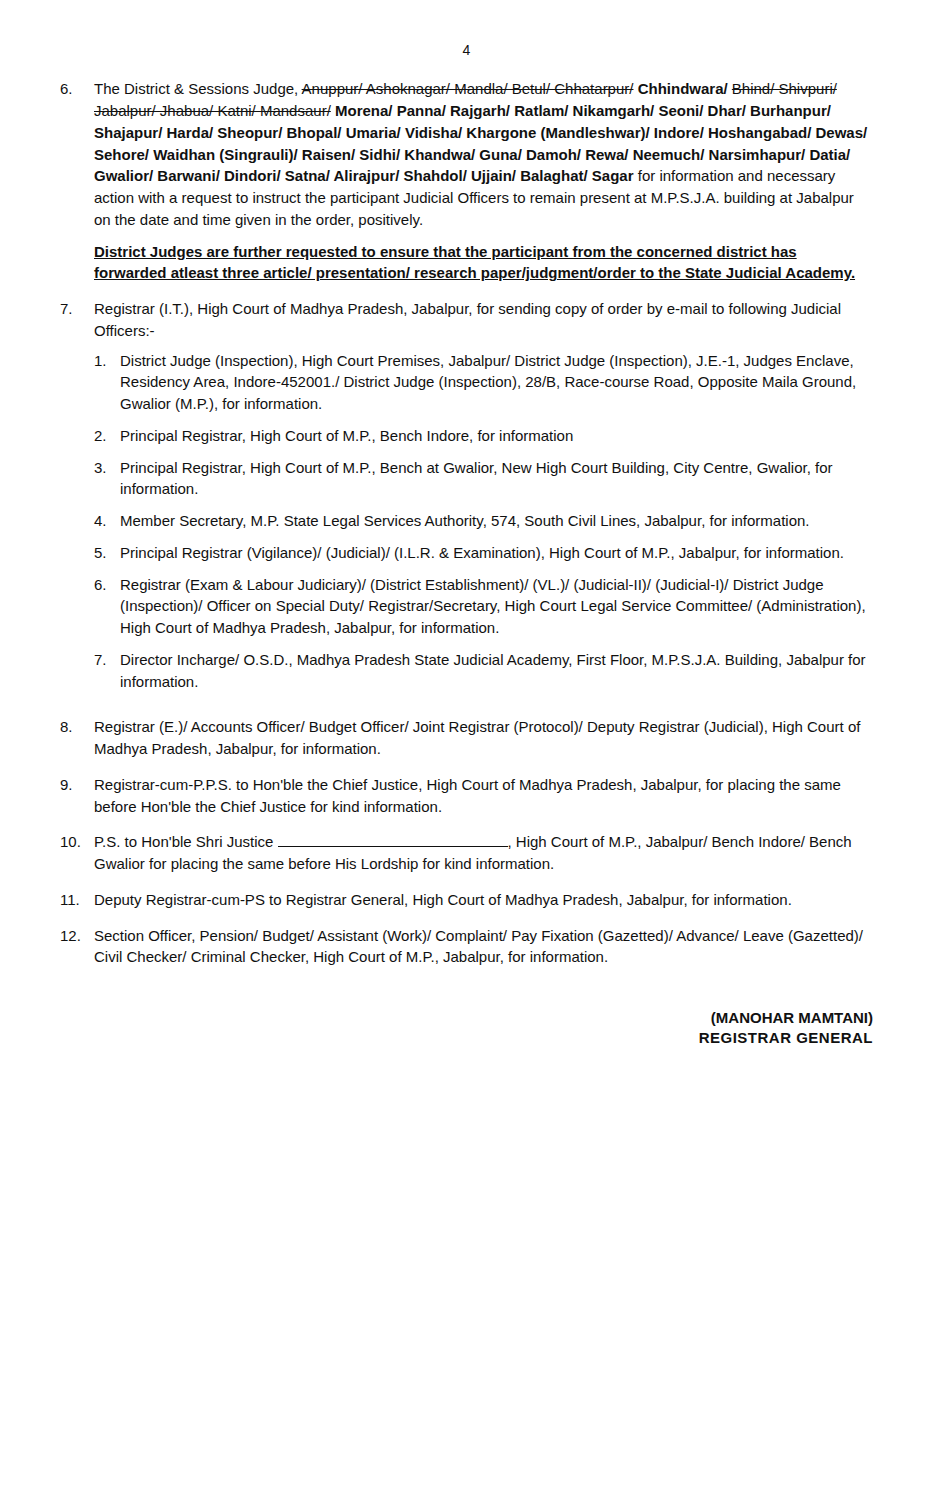4
6. The District & Sessions Judge, Anuppur/ Ashoknagar/ Mandla/ Betul/ Chhatarpur/ Chhindwara/ Bhind/ Shivpuri/ Jabalpur/ Jhabua/ Katni/ Mandsaur/ Morena/ Panna/ Rajgarh/ Ratlam/ Nikamgarh/ Seoni/ Dhar/ Burhanpur/ Shajapur/ Harda/ Sheopur/ Bhopal/ Umaria/ Vidisha/ Khargone (Mandleshwar)/ Indore/ Hoshangabad/ Dewas/ Sehore/ Waidhan (Singrauli)/ Raisen/ Sidhi/ Khandwa/ Guna/ Damoh/ Rewa/ Neemuch/ Narsimhapur/ Datia/ Gwalior/ Barwani/ Dindori/ Satna/ Alirajpur/ Shahdol/ Ujjain/ Balaghat/ Sagar for information and necessary action with a request to instruct the participant Judicial Officers to remain present at M.P.S.J.A. building at Jabalpur on the date and time given in the order, positively.
District Judges are further requested to ensure that the participant from the concerned district has forwarded atleast three article/ presentation/ research paper/judgment/order to the State Judicial Academy.
7. Registrar (I.T.), High Court of Madhya Pradesh, Jabalpur, for sending copy of order by e-mail to following Judicial Officers:-
District Judge (Inspection), High Court Premises, Jabalpur/ District Judge (Inspection), J.E.-1, Judges Enclave, Residency Area, Indore-452001./ District Judge (Inspection), 28/B, Race-course Road, Opposite Maila Ground, Gwalior (M.P.), for information.
Principal Registrar, High Court of M.P., Bench Indore, for information
Principal Registrar, High Court of M.P., Bench at Gwalior, New High Court Building, City Centre, Gwalior, for information.
Member Secretary, M.P. State Legal Services Authority, 574, South Civil Lines, Jabalpur, for information.
Principal Registrar (Vigilance)/ (Judicial)/ (I.L.R. & Examination), High Court of M.P., Jabalpur, for information.
Registrar (Exam & Labour Judiciary)/ (District Establishment)/ (VL.)/ (Judicial-II)/ (Judicial-I)/ District Judge (Inspection)/ Officer on Special Duty/ Registrar/Secretary, High Court Legal Service Committee/ (Administration), High Court of Madhya Pradesh, Jabalpur, for information.
Director Incharge/ O.S.D., Madhya Pradesh State Judicial Academy, First Floor, M.P.S.J.A. Building, Jabalpur for information.
8. Registrar (E.)/ Accounts Officer/ Budget Officer/ Joint Registrar (Protocol)/ Deputy Registrar (Judicial), High Court of Madhya Pradesh, Jabalpur, for information.
9. Registrar-cum-P.P.S. to Hon'ble the Chief Justice, High Court of Madhya Pradesh, Jabalpur, for placing the same before Hon'ble the Chief Justice for kind information.
10. P.S. to Hon'ble Shri Justice , High Court of M.P., Jabalpur/ Bench Indore/ Bench Gwalior for placing the same before His Lordship for kind information.
11. Deputy Registrar-cum-PS to Registrar General, High Court of Madhya Pradesh, Jabalpur, for information.
12. Section Officer, Pension/ Budget/ Assistant (Work)/ Complaint/ Pay Fixation (Gazetted)/ Advance/ Leave (Gazetted)/ Civil Checker/ Criminal Checker, High Court of M.P., Jabalpur, for information.
(MANOHAR MAMTANI)
REGISTRAR GENERAL